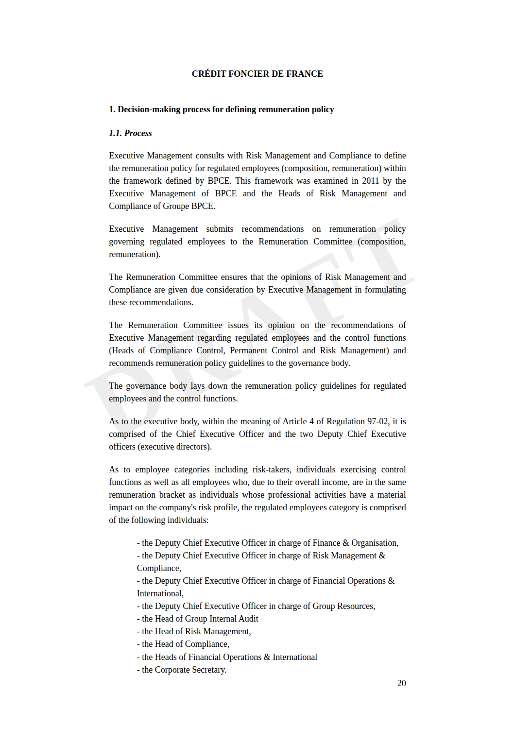DRAFT
CRÉDIT FONCIER DE FRANCE
1. Decision-making process for defining remuneration policy
1.1. Process
Executive Management consults with Risk Management and Compliance to define the remuneration policy for regulated employees (composition, remuneration) within the framework defined by BPCE. This framework was examined in 2011 by the Executive Management of BPCE and the Heads of Risk Management and Compliance of Groupe BPCE.
Executive Management submits recommendations on remuneration policy governing regulated employees to the Remuneration Committee (composition, remuneration).
The Remuneration Committee ensures that the opinions of Risk Management and Compliance are given due consideration by Executive Management in formulating these recommendations.
The Remuneration Committee issues its opinion on the recommendations of Executive Management regarding regulated employees and the control functions (Heads of Compliance Control, Permanent Control and Risk Management) and recommends remuneration policy guidelines to the governance body.
The governance body lays down the remuneration policy guidelines for regulated employees and the control functions.
As to the executive body, within the meaning of Article 4 of Regulation 97-02, it is comprised of the Chief Executive Officer and the two Deputy Chief Executive officers (executive directors).
As to employee categories including risk-takers, individuals exercising control functions as well as all employees who, due to their overall income, are in the same remuneration bracket as individuals whose professional activities have a material impact on the company's risk profile, the regulated employees category is comprised of the following individuals:
- the Deputy Chief Executive Officer in charge of Finance & Organisation,
- the Deputy Chief Executive Officer in charge of Risk Management & Compliance,
- the Deputy Chief Executive Officer in charge of Financial Operations &
International,
- the Deputy Chief Executive Officer in charge of Group Resources,
- the Head of Group Internal Audit
- the Head of Risk Management,
- the Head of Compliance,
- the Heads of Financial Operations & International
- the Corporate Secretary.
20